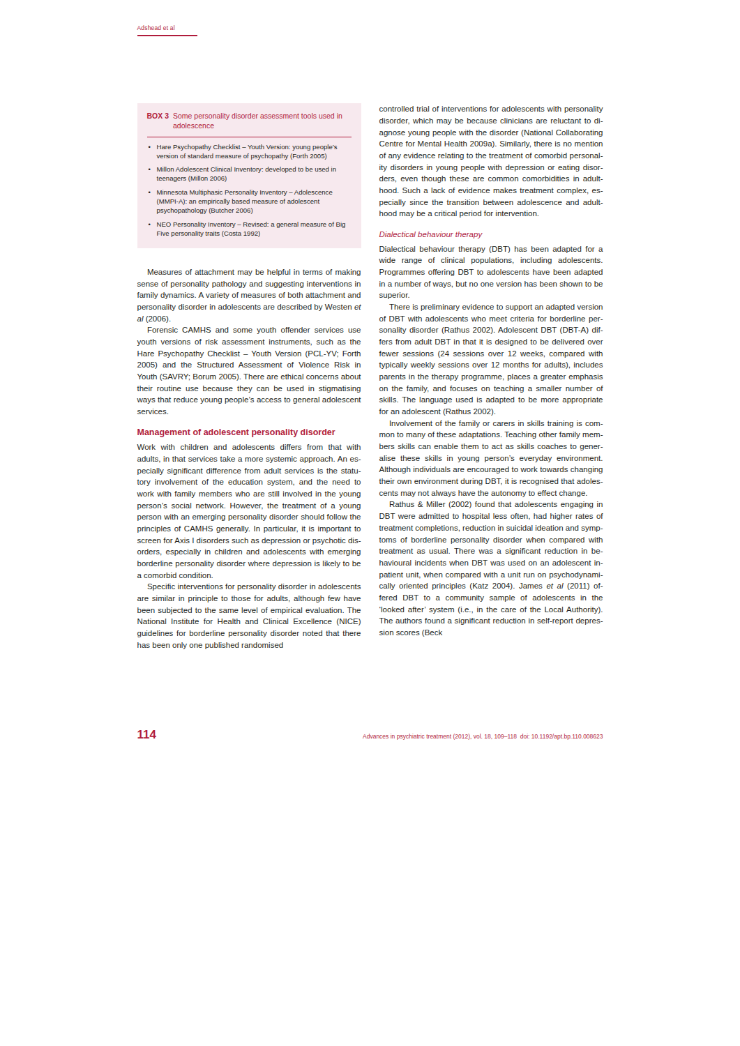Adshead et al
BOX 3 Some personality disorder assessment tools used in adolescence
Hare Psychopathy Checklist – Youth Version: young people’s version of standard measure of psychopathy (Forth 2005)
Millon Adolescent Clinical Inventory: developed to be used in teenagers (Millon 2006)
Minnesota Multiphasic Personality Inventory – Adolescence (MMPI-A): an empirically based measure of adolescent psychopathology (Butcher 2006)
NEO Personality Inventory – Revised: a general measure of Big Five personality traits (Costa 1992)
Measures of attachment may be helpful in terms of making sense of personality pathology and suggesting interventions in family dynamics. A variety of measures of both attachment and personality disorder in adolescents are described by Westen et al (2006).
Forensic CAMHS and some youth offender services use youth versions of risk assessment instruments, such as the Hare Psychopathy Checklist – Youth Version (PCL-YV; Forth 2005) and the Structured Assessment of Violence Risk in Youth (SAVRY; Borum 2005). There are ethical concerns about their routine use because they can be used in stigmatising ways that reduce young people’s access to general adolescent services.
Management of adolescent personality disorder
Work with children and adolescents differs from that with adults, in that services take a more systemic approach. An especially significant difference from adult services is the statutory involvement of the education system, and the need to work with family members who are still involved in the young person’s social network. However, the treatment of a young person with an emerging personality disorder should follow the principles of CAMHS generally. In particular, it is important to screen for Axis I disorders such as depression or psychotic disorders, especially in children and adolescents with emerging borderline personality disorder where depression is likely to be a comorbid condition.
Specific interventions for personality disorder in adolescents are similar in principle to those for adults, although few have been subjected to the same level of empirical evaluation. The National Institute for Health and Clinical Excellence (NICE) guidelines for borderline personality disorder noted that there has been only one published randomised
controlled trial of interventions for adolescents with personality disorder, which may be because clinicians are reluctant to diagnose young people with the disorder (National Collaborating Centre for Mental Health 2009a). Similarly, there is no mention of any evidence relating to the treatment of comorbid personality disorders in young people with depression or eating disorders, even though these are common comorbidities in adulthood. Such a lack of evidence makes treatment complex, especially since the transition between adolescence and adulthood may be a critical period for intervention.
Dialectical behaviour therapy
Dialectical behaviour therapy (DBT) has been adapted for a wide range of clinical populations, including adolescents. Programmes offering DBT to adolescents have been adapted in a number of ways, but no one version has been shown to be superior.
There is preliminary evidence to support an adapted version of DBT with adolescents who meet criteria for borderline personality disorder (Rathus 2002). Adolescent DBT (DBT-A) differs from adult DBT in that it is designed to be delivered over fewer sessions (24 sessions over 12 weeks, compared with typically weekly sessions over 12 months for adults), includes parents in the therapy programme, places a greater emphasis on the family, and focuses on teaching a smaller number of skills. The language used is adapted to be more appropriate for an adolescent (Rathus 2002).
Involvement of the family or carers in skills training is common to many of these adaptations. Teaching other family members skills can enable them to act as skills coaches to generalise these skills in young person’s everyday environment. Although individuals are encouraged to work towards changing their own environment during DBT, it is recognised that adolescents may not always have the autonomy to effect change.
Rathus & Miller (2002) found that adolescents engaging in DBT were admitted to hospital less often, had higher rates of treatment completions, reduction in suicidal ideation and symptoms of borderline personality disorder when compared with treatment as usual. There was a significant reduction in behavioural incidents when DBT was used on an adolescent in-patient unit, when compared with a unit run on psychodynamically oriented principles (Katz 2004). James et al (2011) offered DBT to a community sample of adolescents in the ‘looked after’ system (i.e., in the care of the Local Authority). The authors found a significant reduction in self-report depression scores (Beck
114
Advances in psychiatric treatment (2012), vol. 18, 109–118 doi: 10.1192/apt.bp.110.008623